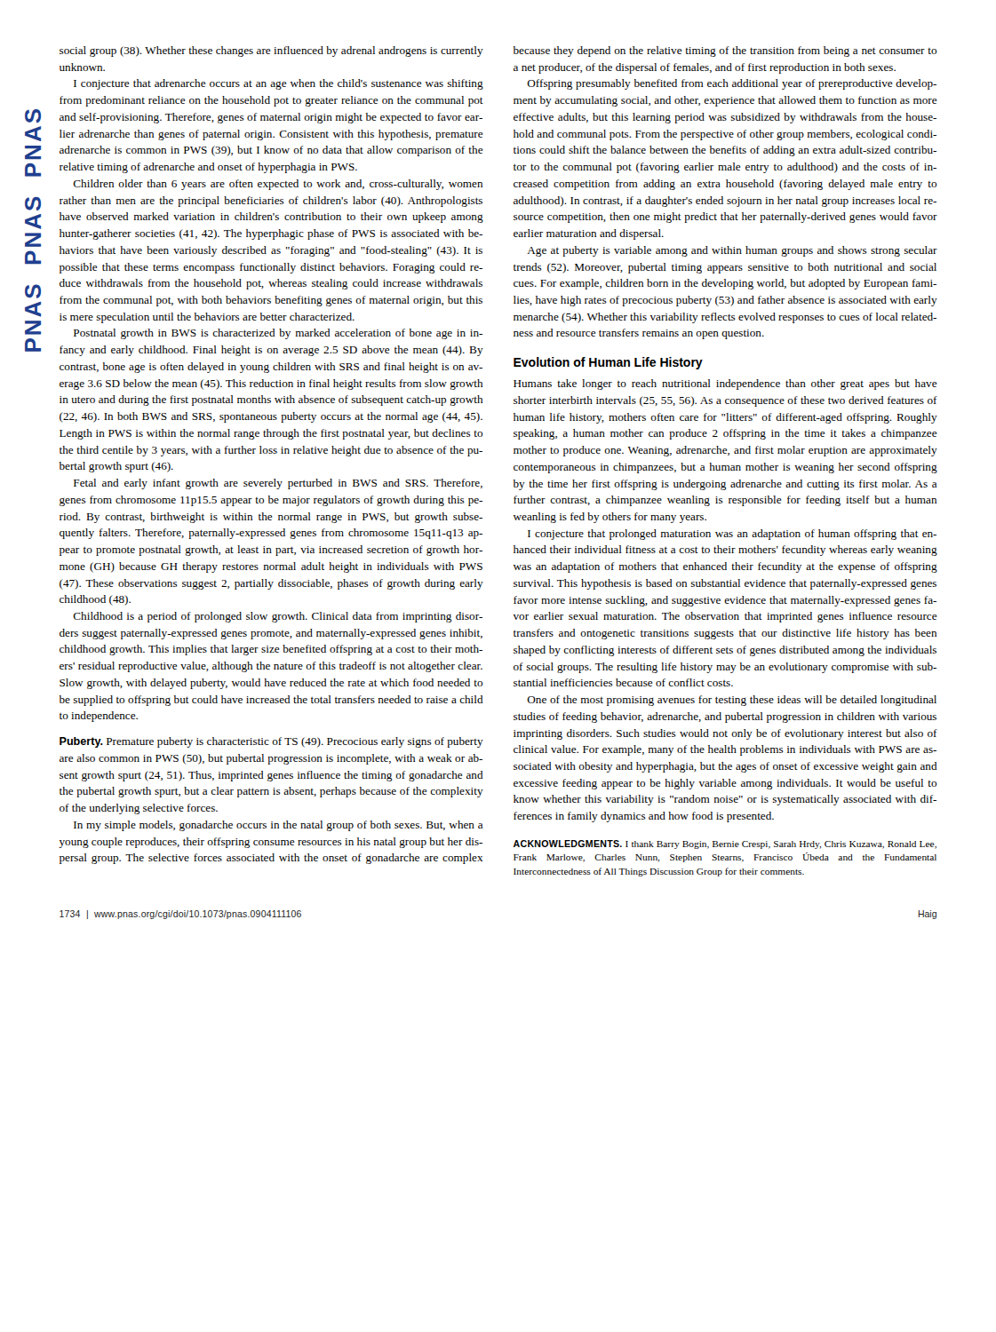PNAS PNAS PNAS
social group (38). Whether these changes are influenced by adrenal androgens is currently unknown.
I conjecture that adrenarche occurs at an age when the child's sustenance was shifting from predominant reliance on the household pot to greater reliance on the communal pot and self-provisioning. Therefore, genes of maternal origin might be expected to favor earlier adrenarche than genes of paternal origin. Consistent with this hypothesis, premature adrenarche is common in PWS (39), but I know of no data that allow comparison of the relative timing of adrenarche and onset of hyperphagia in PWS.
Children older than 6 years are often expected to work and, cross-culturally, women rather than men are the principal beneficiaries of children's labor (40). Anthropologists have observed marked variation in children's contribution to their own upkeep among hunter-gatherer societies (41, 42). The hyperphagic phase of PWS is associated with behaviors that have been variously described as "foraging" and "food-stealing" (43). It is possible that these terms encompass functionally distinct behaviors. Foraging could reduce withdrawals from the household pot, whereas stealing could increase withdrawals from the communal pot, with both behaviors benefiting genes of maternal origin, but this is mere speculation until the behaviors are better characterized.
Postnatal growth in BWS is characterized by marked acceleration of bone age in infancy and early childhood. Final height is on average 2.5 SD above the mean (44). By contrast, bone age is often delayed in young children with SRS and final height is on average 3.6 SD below the mean (45). This reduction in final height results from slow growth in utero and during the first postnatal months with absence of subsequent catch-up growth (22, 46). In both BWS and SRS, spontaneous puberty occurs at the normal age (44, 45). Length in PWS is within the normal range through the first postnatal year, but declines to the third centile by 3 years, with a further loss in relative height due to absence of the pubertal growth spurt (46).
Fetal and early infant growth are severely perturbed in BWS and SRS. Therefore, genes from chromosome 11p15.5 appear to be major regulators of growth during this period. By contrast, birthweight is within the normal range in PWS, but growth subsequently falters. Therefore, paternally-expressed genes from chromosome 15q11-q13 appear to promote postnatal growth, at least in part, via increased secretion of growth hormone (GH) because GH therapy restores normal adult height in individuals with PWS (47). These observations suggest 2, partially dissociable, phases of growth during early childhood (48).
Childhood is a period of prolonged slow growth. Clinical data from imprinting disorders suggest paternally-expressed genes promote, and maternally-expressed genes inhibit, childhood growth. This implies that larger size benefited offspring at a cost to their mothers' residual reproductive value, although the nature of this tradeoff is not altogether clear. Slow growth, with delayed puberty, would have reduced the rate at which food needed to be supplied to offspring but could have increased the total transfers needed to raise a child to independence.
Puberty. Premature puberty is characteristic of TS (49). Precocious early signs of puberty are also common in PWS (50), but pubertal progression is incomplete, with a weak or absent growth spurt (24, 51). Thus, imprinted genes influence the timing of gonadarche and the pubertal growth spurt, but a clear pattern is absent, perhaps because of the complexity of the underlying selective forces.
In my simple models, gonadarche occurs in the natal group of both sexes. But, when a young couple reproduces, their offspring consume resources in his natal group but her dispersal group. The selective forces associated with the onset of gonadarche are complex because they depend on the relative timing of the transition from being a net consumer to a net producer, of the dispersal of females, and of first reproduction in both sexes.
Offspring presumably benefited from each additional year of prereproductive development by accumulating social, and other, experience that allowed them to function as more effective adults, but this learning period was subsidized by withdrawals from the household and communal pots. From the perspective of other group members, ecological conditions could shift the balance between the benefits of adding an extra adult-sized contributor to the communal pot (favoring earlier male entry to adulthood) and the costs of increased competition from adding an extra household (favoring delayed male entry to adulthood). In contrast, if a daughter's ended sojourn in her natal group increases local resource competition, then one might predict that her paternally-derived genes would favor earlier maturation and dispersal.
Age at puberty is variable among and within human groups and shows strong secular trends (52). Moreover, pubertal timing appears sensitive to both nutritional and social cues. For example, children born in the developing world, but adopted by European families, have high rates of precocious puberty (53) and father absence is associated with early menarche (54). Whether this variability reflects evolved responses to cues of local relatedness and resource transfers remains an open question.
Evolution of Human Life History
Humans take longer to reach nutritional independence than other great apes but have shorter interbirth intervals (25, 55, 56). As a consequence of these two derived features of human life history, mothers often care for "litters" of different-aged offspring. Roughly speaking, a human mother can produce 2 offspring in the time it takes a chimpanzee mother to produce one. Weaning, adrenarche, and first molar eruption are approximately contemporaneous in chimpanzees, but a human mother is weaning her second offspring by the time her first offspring is undergoing adrenarche and cutting its first molar. As a further contrast, a chimpanzee weanling is responsible for feeding itself but a human weanling is fed by others for many years.
I conjecture that prolonged maturation was an adaptation of human offspring that enhanced their individual fitness at a cost to their mothers' fecundity whereas early weaning was an adaptation of mothers that enhanced their fecundity at the expense of offspring survival. This hypothesis is based on substantial evidence that paternally-expressed genes favor more intense suckling, and suggestive evidence that maternally-expressed genes favor earlier sexual maturation. The observation that imprinted genes influence resource transfers and ontogenetic transitions suggests that our distinctive life history has been shaped by conflicting interests of different sets of genes distributed among the individuals of social groups. The resulting life history may be an evolutionary compromise with substantial inefficiencies because of conflict costs.
One of the most promising avenues for testing these ideas will be detailed longitudinal studies of feeding behavior, adrenarche, and pubertal progression in children with various imprinting disorders. Such studies would not only be of evolutionary interest but also of clinical value. For example, many of the health problems in individuals with PWS are associated with obesity and hyperphagia, but the ages of onset of excessive weight gain and excessive feeding appear to be highly variable among individuals. It would be useful to know whether this variability is "random noise" or is systematically associated with differences in family dynamics and how food is presented.
ACKNOWLEDGMENTS. I thank Barry Bogin, Bernie Crespi, Sarah Hrdy, Chris Kuzawa, Ronald Lee, Frank Marlowe, Charles Nunn, Stephen Stearns, Francisco Úbeda and the Fundamental Interconnectedness of All Things Discussion Group for their comments.
1734 | www.pnas.org/cgi/doi/10.1073/pnas.0904111106
Haig